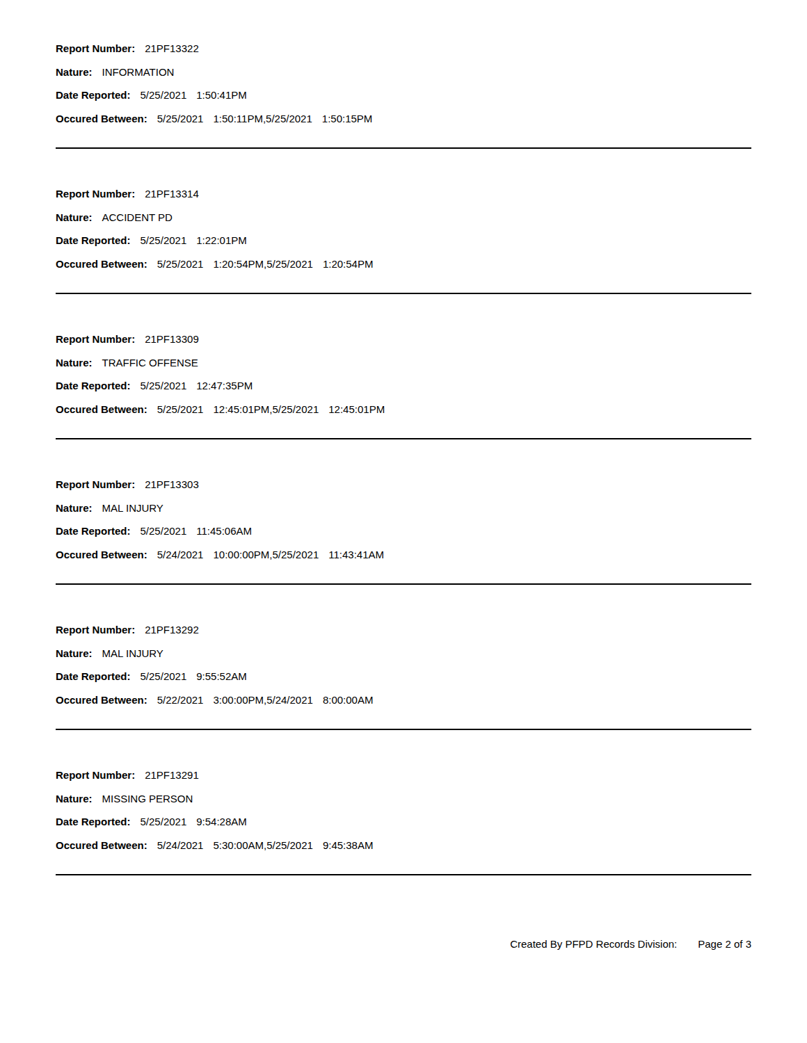Report Number: 21PF13322
Nature: INFORMATION
Date Reported: 5/25/2021 1:50:41PM
Occured Between: 5/25/2021 1:50:11PM,5/25/2021 1:50:15PM
Report Number: 21PF13314
Nature: ACCIDENT PD
Date Reported: 5/25/2021 1:22:01PM
Occured Between: 5/25/2021 1:20:54PM,5/25/2021 1:20:54PM
Report Number: 21PF13309
Nature: TRAFFIC OFFENSE
Date Reported: 5/25/2021 12:47:35PM
Occured Between: 5/25/2021 12:45:01PM,5/25/2021 12:45:01PM
Report Number: 21PF13303
Nature: MAL INJURY
Date Reported: 5/25/2021 11:45:06AM
Occured Between: 5/24/2021 10:00:00PM,5/25/2021 11:43:41AM
Report Number: 21PF13292
Nature: MAL INJURY
Date Reported: 5/25/2021 9:55:52AM
Occured Between: 5/22/2021 3:00:00PM,5/24/2021 8:00:00AM
Report Number: 21PF13291
Nature: MISSING PERSON
Date Reported: 5/25/2021 9:54:28AM
Occured Between: 5/24/2021 5:30:00AM,5/25/2021 9:45:38AM
Created By PFPD Records Division:Page 2 of 3